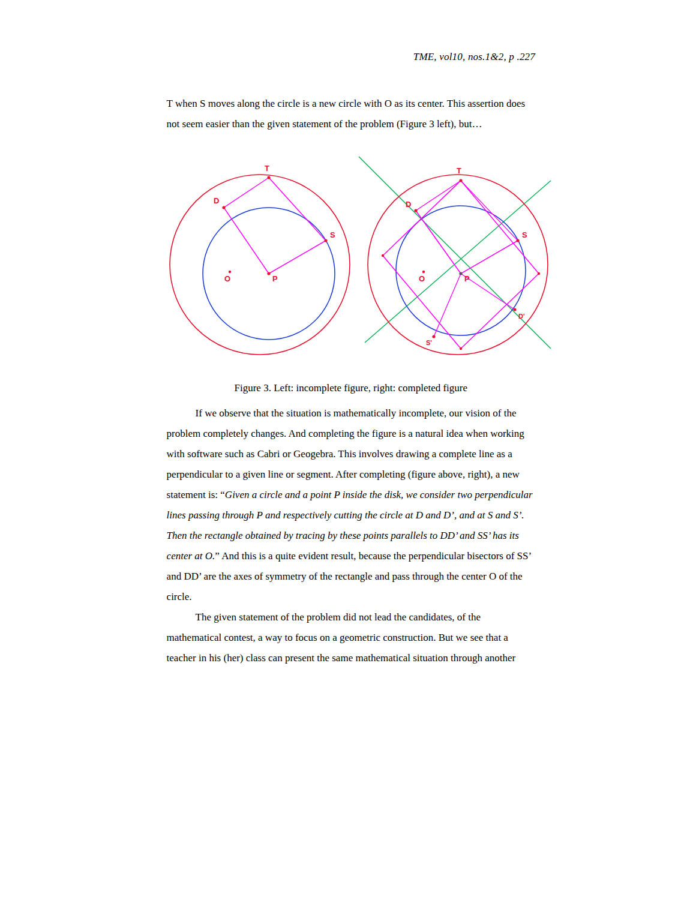TME, vol10, nos.1&2, p .227
T when S moves along the circle is a new circle with O as its center. This assertion does
not seem easier than the given statement of the problem (Figure 3 left), but…
T D S O P T D S O P D' S'
Figure 3. Left: incomplete figure, right: completed figure
If we observe that the situation is mathematically incomplete, our vision of the
problem completely changes. And completing the figure is a natural idea when working
with software such as Cabri or Geogebra. This involves drawing a complete line as a
perpendicular to a given line or segment. After completing (figure above, right), a new
statement is: “Given a circle and a point P inside the disk, we consider two perpendicular
lines passing through P and respectively cutting the circle at D and D’, and at S and S’.
Then the rectangle obtained by tracing by these points parallels to DD’ and SS’ has its
center at O.” And this is a quite evident result, because the perpendicular bisectors of SS’
and DD’ are the axes of symmetry of the rectangle and pass through the center O of the
circle.
The given statement of the problem did not lead the candidates, of the
mathematical contest, a way to focus on a geometric construction. But we see that a
teacher in his (her) class can present the same mathematical situation through another